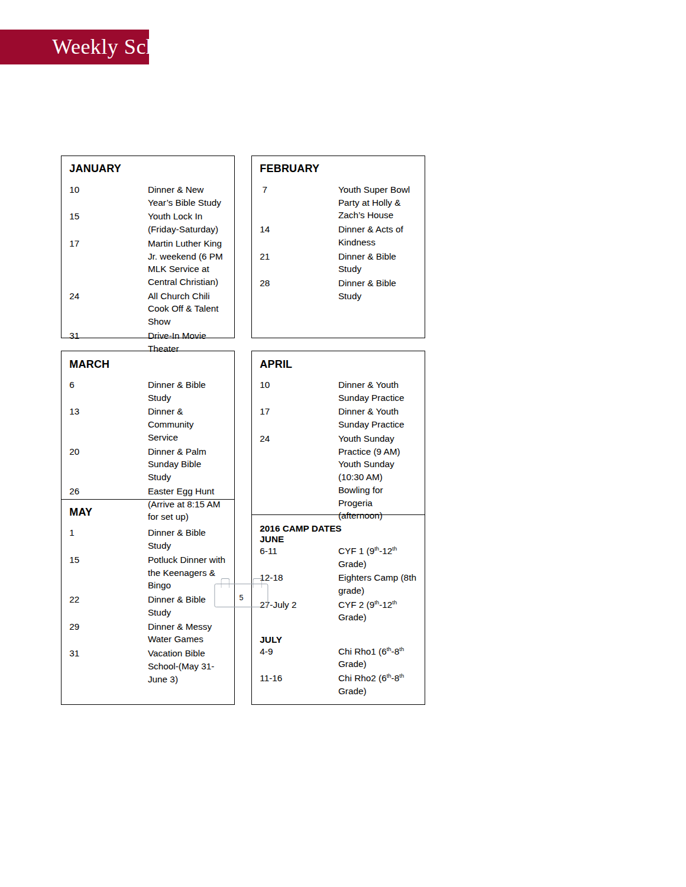Weekly Schedule
| JANUARY / 10 / Dinner & New Year’s Bible Study / / 15 / Youth Lock In (Friday-Saturday) / / 17 / Martin Luther King Jr. weekend (6 PM MLK Service at Central Christian) / / 24 / All Church Chili Cook Off & Talent Show / / 31 / Drive-In Movie Theater / | FEBRUARY / 7 / Youth Super Bowl Party at Holly & Zach’s House / / 14 / Dinner & Acts of Kindness / / 21 / Dinner & Bible Study / / 28 / Dinner & Bible Study / |
| MARCH / 6 / Dinner & Bible Study / / 13 / Dinner & Community Service / / 20 / Dinner & Palm Sunday Bible Study / / 26 / Easter Egg Hunt (Arrive at 8:15 AM for set up) / MAY / 1 / Dinner & Bible Study / / 15 / Potluck Dinner with the Keenagers & Bingo / / 22 / Dinner & Bible Study / / 29 / Dinner & Messy Water Games / / 31 / Vacation Bible School-(May 31-June 3) / | APRIL / 10 / Dinner & Youth Sunday Practice / / 17 / Dinner & Youth Sunday Practice / / 24 / Youth Sunday Practice (9 AM) Youth Sunday (10:30 AM) Bowling for Progeria (afternoon) / 2016 CAMP DATES JUNE / 6-11 / CYF 1 (9 th -12 th Grade) / / 12-18 / Eighters Camp (8th grade) / / 27-July 2 / CYF 2 (9 th -12 th Grade) / JULY / 4-9 / Chi Rho1 (6 th -8 th Grade) / / 11-16 / Chi Rho2 (6 th -8 th Grade) / |
5